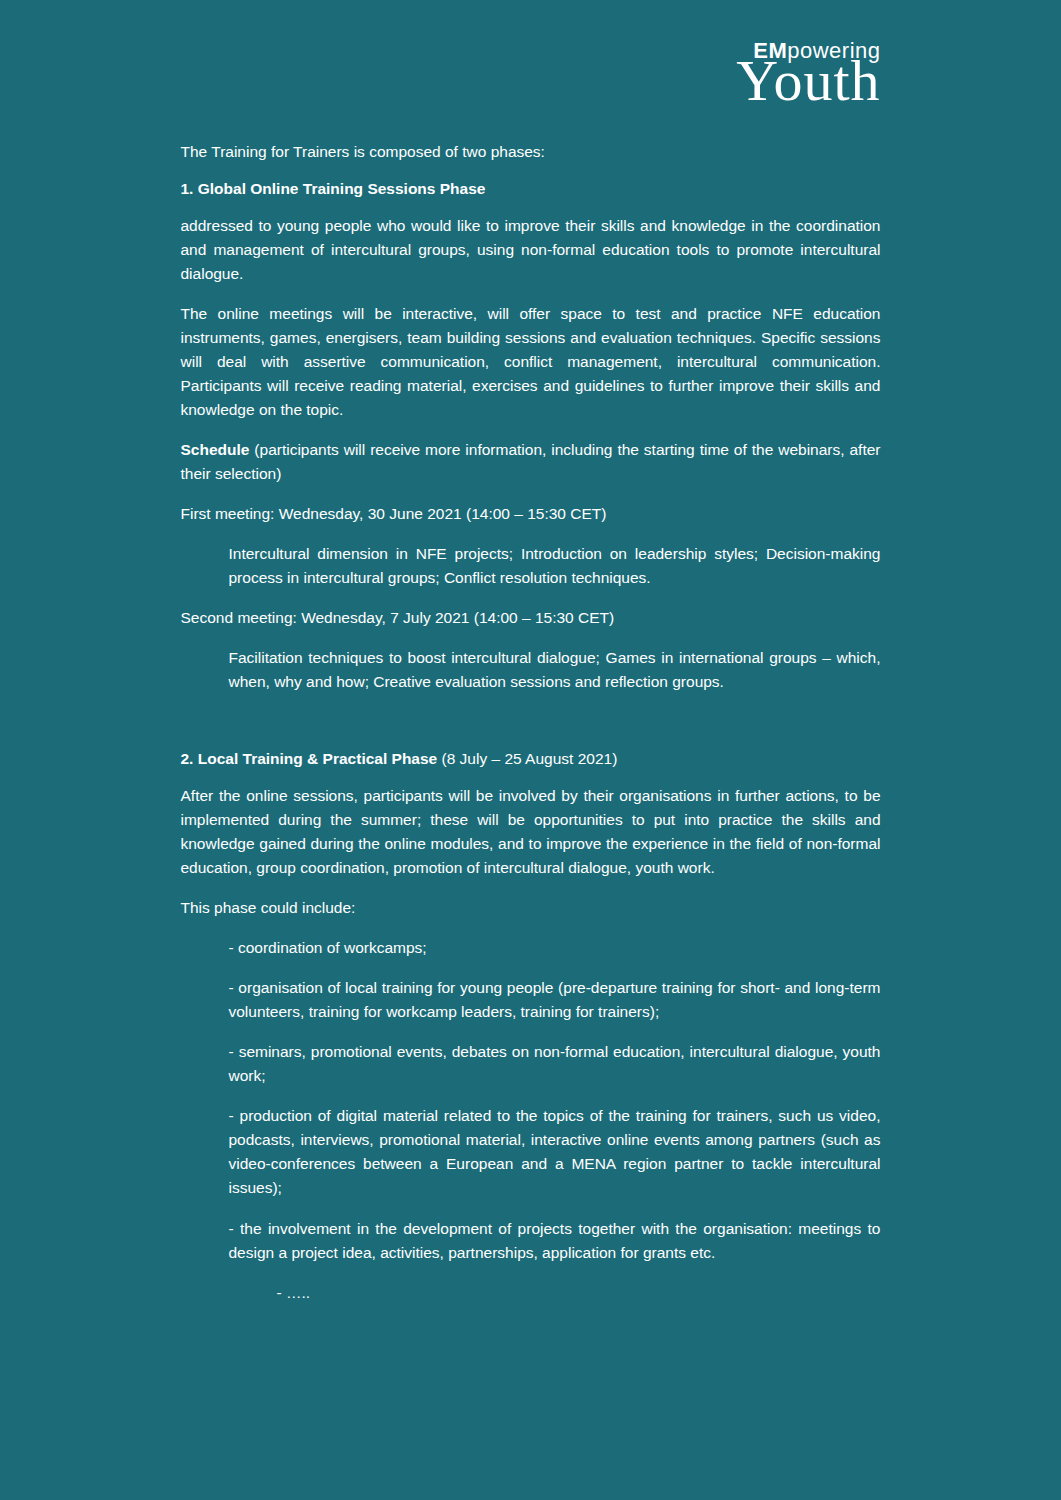EMpowering
Youth
The Training for Trainers is composed of two phases:
1. Global Online Training Sessions Phase
addressed to young people who would like to improve their skills and knowledge in the coordination and management of intercultural groups, using non-formal education tools to promote intercultural dialogue.
The online meetings will be interactive, will offer space to test and practice NFE education instruments, games, energisers, team building sessions and evaluation techniques. Specific sessions will deal with assertive communication, conflict management, intercultural communication. Participants will receive reading material, exercises and guidelines to further improve their skills and knowledge on the topic.
Schedule (participants will receive more information, including the starting time of the webinars, after their selection)
First meeting: Wednesday, 30 June 2021 (14:00 – 15:30 CET)
Intercultural dimension in NFE projects; Introduction on leadership styles; Decision-making process in intercultural groups; Conflict resolution techniques.
Second meeting: Wednesday, 7 July 2021 (14:00 – 15:30 CET)
Facilitation techniques to boost intercultural dialogue; Games in international groups – which, when, why and how; Creative evaluation sessions and reflection groups.
2. Local Training & Practical Phase (8 July – 25 August 2021)
After the online sessions, participants will be involved by their organisations in further actions, to be implemented during the summer; these will be opportunities to put into practice the skills and knowledge gained during the online modules, and to improve the experience in the field of non-formal education, group coordination, promotion of intercultural dialogue, youth work.
This phase could include:
- coordination of workcamps;
- organisation of local training for young people (pre-departure training for short- and long-term volunteers, training for workcamp leaders, training for trainers);
- seminars, promotional events, debates on non-formal education, intercultural dialogue, youth work;
- production of digital material related to the topics of the training for trainers, such us video, podcasts, interviews, promotional material, interactive online events among partners (such as video-conferences between a European and a MENA region partner to tackle intercultural issues);
- the involvement in the development of projects together with the organisation: meetings to design a project idea, activities, partnerships, application for grants etc.
- …..